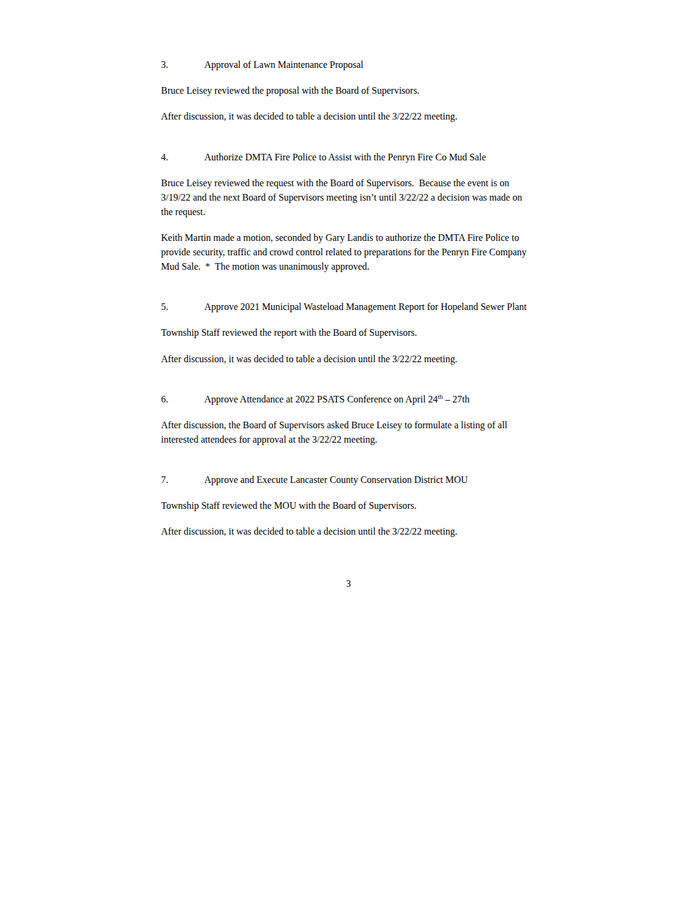3. Approval of Lawn Maintenance Proposal
Bruce Leisey reviewed the proposal with the Board of Supervisors.
After discussion, it was decided to table a decision until the 3/22/22 meeting.
4. Authorize DMTA Fire Police to Assist with the Penryn Fire Co Mud Sale
Bruce Leisey reviewed the request with the Board of Supervisors. Because the event is on 3/19/22 and the next Board of Supervisors meeting isn’t until 3/22/22 a decision was made on the request.
Keith Martin made a motion, seconded by Gary Landis to authorize the DMTA Fire Police to provide security, traffic and crowd control related to preparations for the Penryn Fire Company Mud Sale. * The motion was unanimously approved.
5. Approve 2021 Municipal Wasteload Management Report for Hopeland Sewer Plant
Township Staff reviewed the report with the Board of Supervisors.
After discussion, it was decided to table a decision until the 3/22/22 meeting.
6. Approve Attendance at 2022 PSATS Conference on April 24th – 27th
After discussion, the Board of Supervisors asked Bruce Leisey to formulate a listing of all interested attendees for approval at the 3/22/22 meeting.
7. Approve and Execute Lancaster County Conservation District MOU
Township Staff reviewed the MOU with the Board of Supervisors.
After discussion, it was decided to table a decision until the 3/22/22 meeting.
3